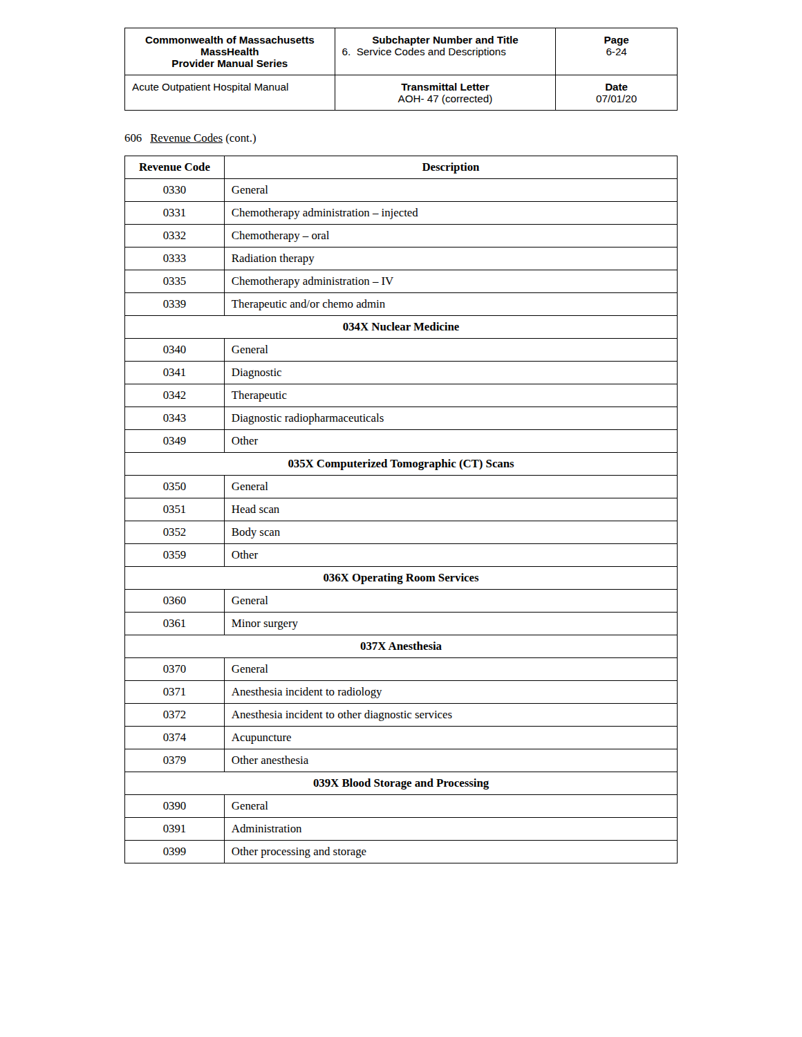| Commonwealth of Massachusetts MassHealth Provider Manual Series | Subchapter Number and Title 6. Service Codes and Descriptions | Page 6-24 |
| Acute Outpatient Hospital Manual | Transmittal Letter AOH- 47 (corrected) | Date 07/01/20 |
606 Revenue Codes (cont.)
| Revenue Code | Description |
| --- | --- |
| 0330 | General |
| 0331 | Chemotherapy administration – injected |
| 0332 | Chemotherapy – oral |
| 0333 | Radiation therapy |
| 0335 | Chemotherapy administration – IV |
| 0339 | Therapeutic and/or chemo admin |
| 034X Nuclear Medicine |
| 0340 | General |
| 0341 | Diagnostic |
| 0342 | Therapeutic |
| 0343 | Diagnostic radiopharmaceuticals |
| 0349 | Other |
| 035X Computerized Tomographic (CT) Scans |
| 0350 | General |
| 0351 | Head scan |
| 0352 | Body scan |
| 0359 | Other |
| 036X Operating Room Services |
| 0360 | General |
| 0361 | Minor surgery |
| 037X Anesthesia |
| 0370 | General |
| 0371 | Anesthesia incident to radiology |
| 0372 | Anesthesia incident to other diagnostic services |
| 0374 | Acupuncture |
| 0379 | Other anesthesia |
| 039X Blood Storage and Processing |
| 0390 | General |
| 0391 | Administration |
| 0399 | Other processing and storage |